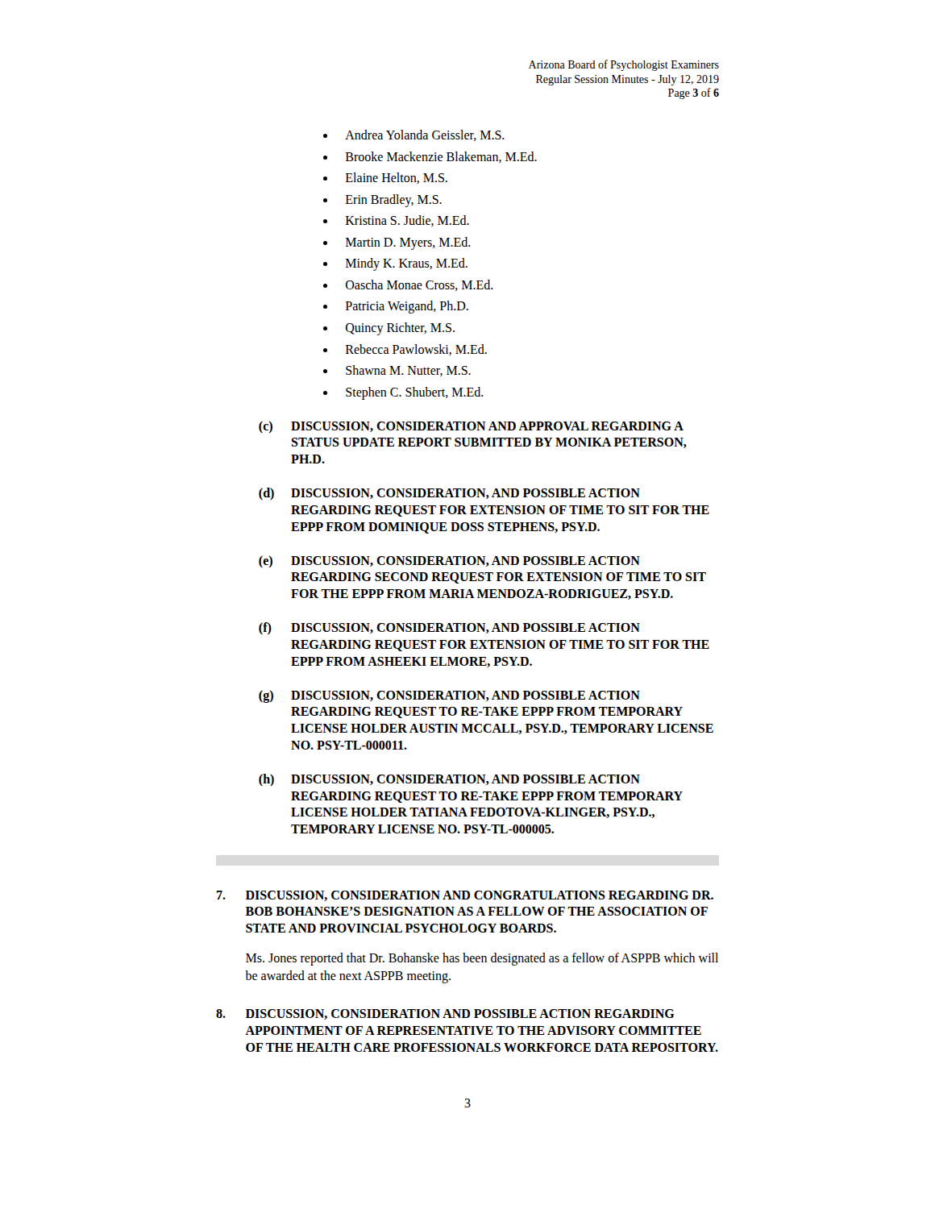Arizona Board of Psychologist Examiners
Regular Session Minutes - July 12, 2019
Page 3 of 6
Andrea Yolanda Geissler, M.S.
Brooke Mackenzie Blakeman, M.Ed.
Elaine Helton, M.S.
Erin Bradley, M.S.
Kristina S. Judie, M.Ed.
Martin D. Myers, M.Ed.
Mindy K. Kraus, M.Ed.
Oascha Monae Cross, M.Ed.
Patricia Weigand, Ph.D.
Quincy Richter, M.S.
Rebecca Pawlowski, M.Ed.
Shawna M. Nutter, M.S.
Stephen C. Shubert, M.Ed.
(c)
DISCUSSION, CONSIDERATION AND APPROVAL REGARDING A STATUS UPDATE REPORT SUBMITTED BY MONIKA PETERSON, PH.D.
(d)
DISCUSSION, CONSIDERATION, AND POSSIBLE ACTION REGARDING REQUEST FOR EXTENSION OF TIME TO SIT FOR THE EPPP FROM DOMINIQUE DOSS STEPHENS, PSY.D.
(e)
DISCUSSION, CONSIDERATION, AND POSSIBLE ACTION REGARDING SECOND REQUEST FOR EXTENSION OF TIME TO SIT FOR THE EPPP FROM MARIA MENDOZA-RODRIGUEZ, PSY.D.
(f)
DISCUSSION, CONSIDERATION, AND POSSIBLE ACTION REGARDING REQUEST FOR EXTENSION OF TIME TO SIT FOR THE EPPP FROM ASHEEKI ELMORE, PSY.D.
(g)
DISCUSSION, CONSIDERATION, AND POSSIBLE ACTION REGARDING REQUEST TO RE-TAKE EPPP FROM TEMPORARY LICENSE HOLDER AUSTIN McCALL, PSY.D., TEMPORARY LICENSE NO. PSY-TL-000011.
(h)
DISCUSSION, CONSIDERATION, AND POSSIBLE ACTION REGARDING REQUEST TO RE-TAKE EPPP FROM TEMPORARY LICENSE HOLDER TATIANA FEDOTOVA-KLINGER, PSY.D., TEMPORARY LICENSE NO. PSY-TL-000005.
7.
DISCUSSION, CONSIDERATION AND CONGRATULATIONS REGARDING DR. BOB BOHANSKE’S DESIGNATION AS A FELLOW OF THE ASSOCIATION OF STATE AND PROVINCIAL PSYCHOLOGY BOARDS.
Ms. Jones reported that Dr. Bohanske has been designated as a fellow of ASPPB which will be awarded at the next ASPPB meeting.
8.
DISCUSSION, CONSIDERATION AND POSSIBLE ACTION REGARDING APPOINTMENT OF A REPRESENTATIVE TO THE ADVISORY COMMITTEE OF THE HEALTH CARE PROFESSIONALS WORKFORCE DATA REPOSITORY.
3